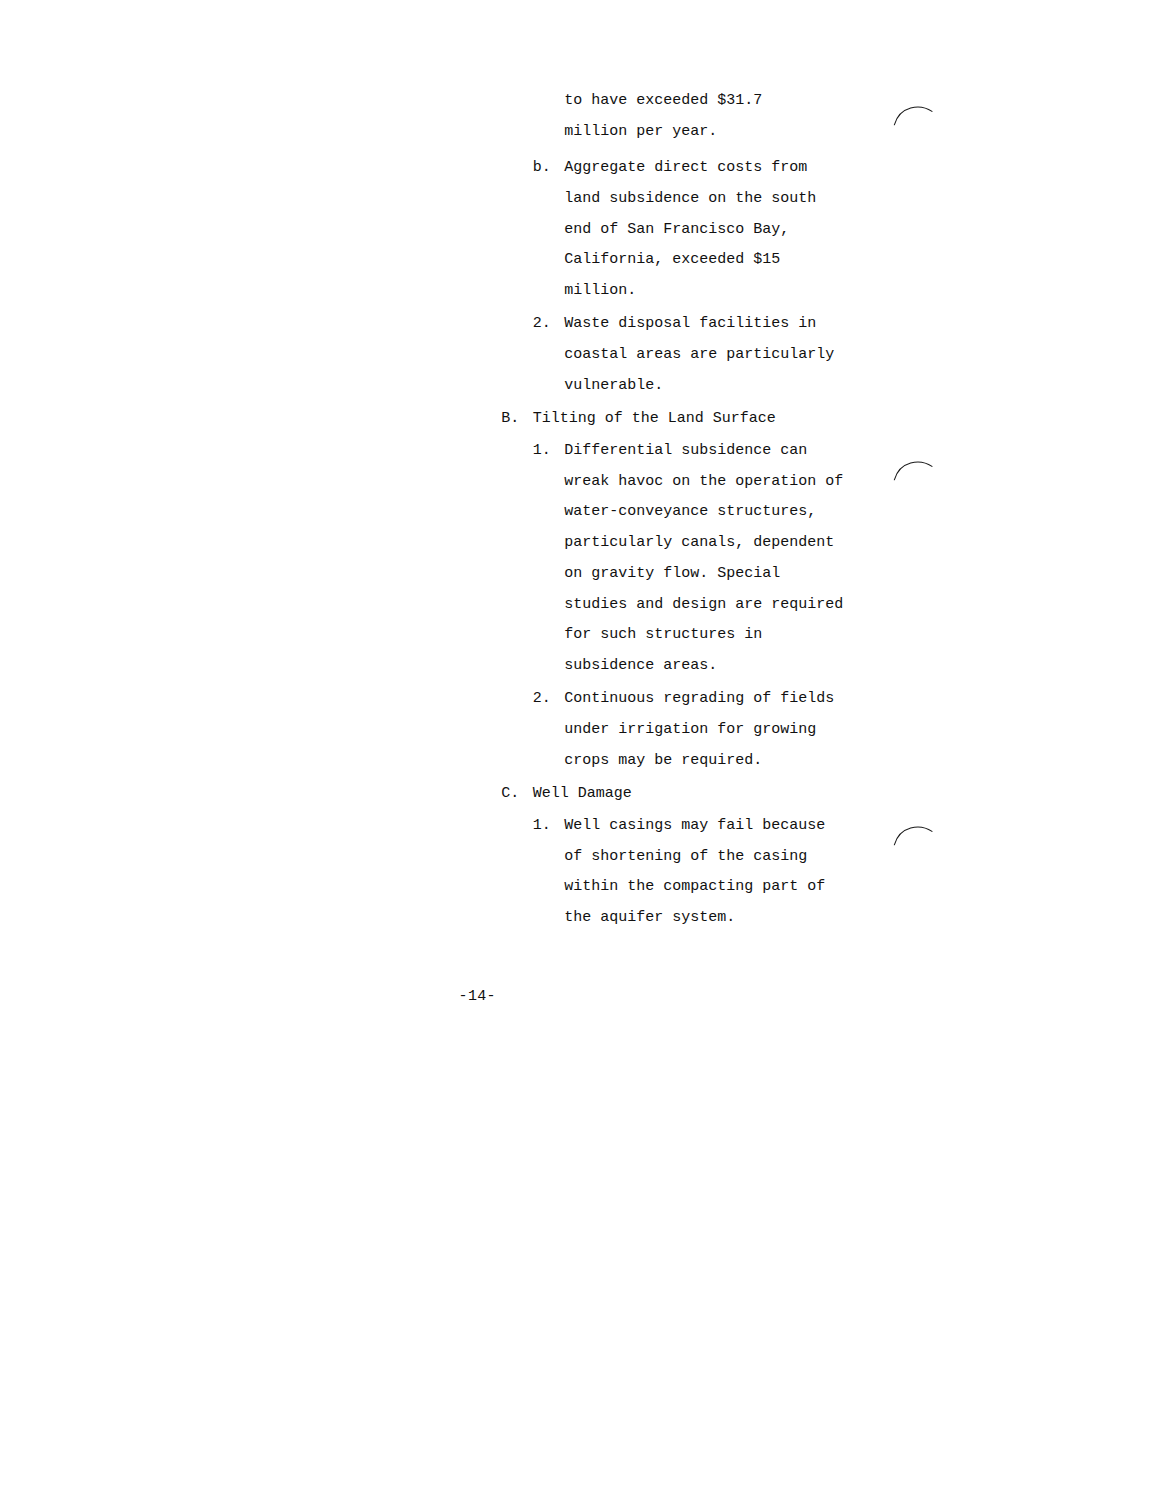to have exceeded $31.7
million per year.
b. Aggregate direct costs from land subsidence on the south end of San Francisco Bay, California, exceeded $15 million.
2. Waste disposal facilities in coastal areas are particularly vulnerable.
B. Tilting of the Land Surface
1. Differential subsidence can wreak havoc on the operation of water-conveyance structures, particularly canals, dependent on gravity flow. Special studies and design are required for such structures in subsidence areas.
2. Continuous regrading of fields under irrigation for growing crops may be required.
C. Well Damage
1. Well casings may fail because of shortening of the casing within the compacting part of the aquifer system.
-14-